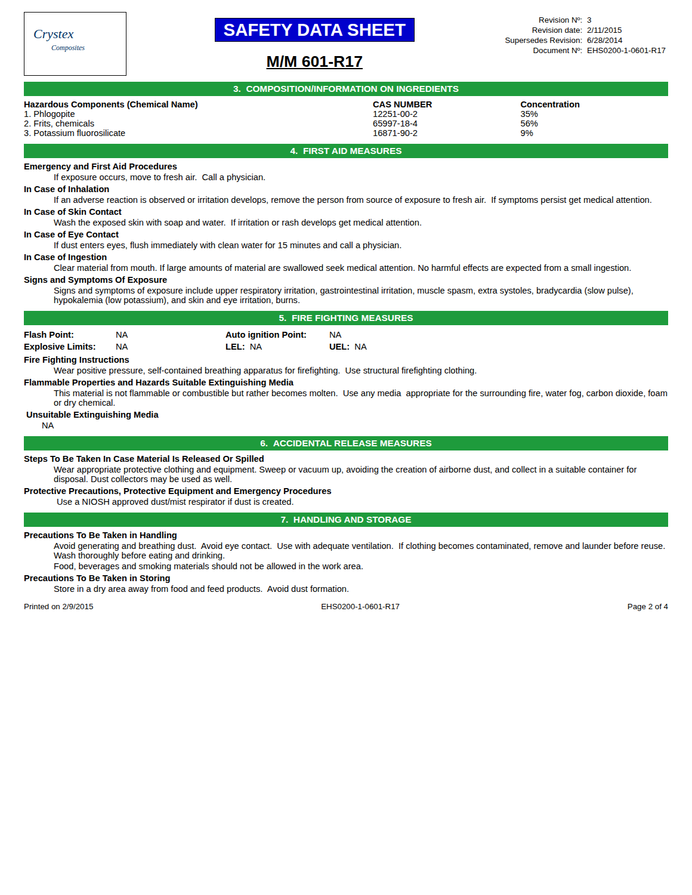SAFETY DATA SHEET
M/M 601-R17
| Revision Nº: | 3 |
| Revision date: | 2/11/2015 |
| Supersedes Revision: | 6/28/2014 |
| Document Nº: | EHS0200-1-0601-R17 |
3. COMPOSITION/INFORMATION ON INGREDIENTS
| Hazardous Components (Chemical Name) | CAS NUMBER | Concentration |
| 1. Phlogopite | 12251-00-2 | 35% |
| 2. Frits, chemicals | 65997-18-4 | 56% |
| 3. Potassium fluorosilicate | 16871-90-2 | 9% |
4. FIRST AID MEASURES
Emergency and First Aid Procedures
If exposure occurs, move to fresh air. Call a physician.
In Case of Inhalation
If an adverse reaction is observed or irritation develops, remove the person from source of exposure to fresh air. If symptoms persist get medical attention.
In Case of Skin Contact
Wash the exposed skin with soap and water. If irritation or rash develops get medical attention.
In Case of Eye Contact
If dust enters eyes, flush immediately with clean water for 15 minutes and call a physician.
In Case of Ingestion
Clear material from mouth. If large amounts of material are swallowed seek medical attention. No harmful effects are expected from a small ingestion.
Signs and Symptoms Of Exposure
Signs and symptoms of exposure include upper respiratory irritation, gastrointestinal irritation, muscle spasm, extra systoles, bradycardia (slow pulse), hypokalemia (low potassium), and skin and eye irritation, burns.
5. FIRE FIGHTING MEASURES
| Flash Point: | NA | Auto ignition Point: | NA |
| Explosive Limits: | NA | LEL: NA | UEL: NA |
Fire Fighting Instructions
Wear positive pressure, self-contained breathing apparatus for firefighting. Use structural firefighting clothing.
Flammable Properties and Hazards Suitable Extinguishing Media
This material is not flammable or combustible but rather becomes molten. Use any media appropriate for the surrounding fire, water fog, carbon dioxide, foam or dry chemical.
Unsuitable Extinguishing Media
NA
6. ACCIDENTAL RELEASE MEASURES
Steps To Be Taken In Case Material Is Released Or Spilled
Wear appropriate protective clothing and equipment. Sweep or vacuum up, avoiding the creation of airborne dust, and collect in a suitable container for disposal. Dust collectors may be used as well.
Protective Precautions, Protective Equipment and Emergency Procedures
Use a NIOSH approved dust/mist respirator if dust is created.
7. HANDLING AND STORAGE
Precautions To Be Taken in Handling
Avoid generating and breathing dust. Avoid eye contact. Use with adequate ventilation. If clothing becomes contaminated, remove and launder before reuse. Wash thoroughly before eating and drinking.
Food, beverages and smoking materials should not be allowed in the work area.
Precautions To Be Taken in Storing
Store in a dry area away from food and feed products. Avoid dust formation.
Printed on 2/9/2015
EHS0200-1-0601-R17
Page 2 of 4